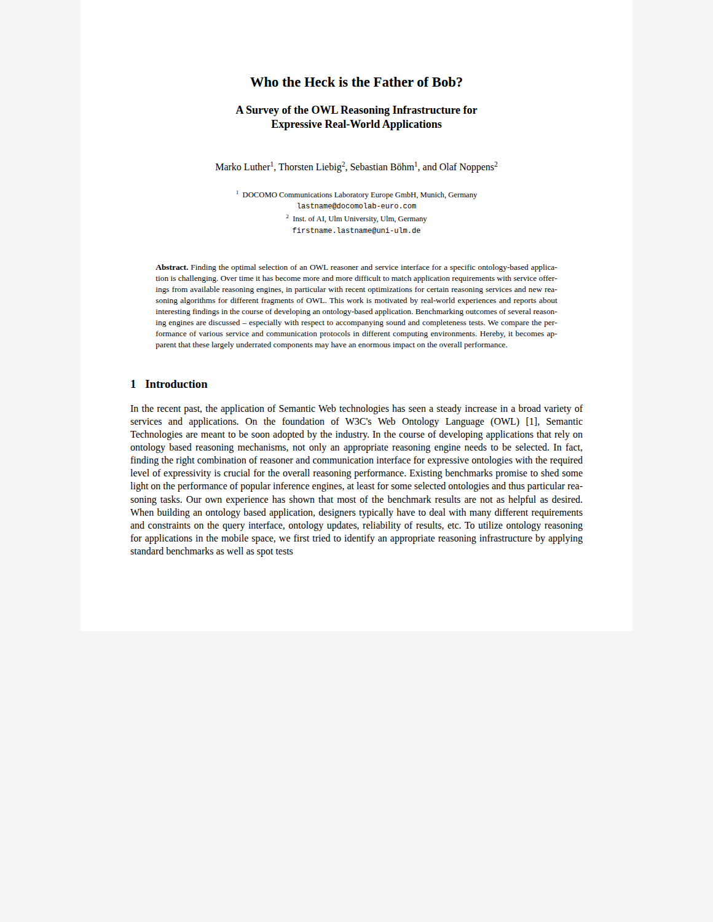Who the Heck is the Father of Bob?
A Survey of the OWL Reasoning Infrastructure for
Expressive Real-World Applications
Marko Luther1, Thorsten Liebig2, Sebastian Böhm1, and Olaf Noppens2
1 DOCOMO Communications Laboratory Europe GmbH, Munich, Germany
lastname@docomolab-euro.com
2 Inst. of AI, Ulm University, Ulm, Germany
firstname.lastname@uni-ulm.de
Abstract. Finding the optimal selection of an OWL reasoner and service interface for a specific ontology-based application is challenging. Over time it has become more and more difficult to match application requirements with service offerings from available reasoning engines, in particular with recent optimizations for certain reasoning services and new reasoning algorithms for different fragments of OWL. This work is motivated by real-world experiences and reports about interesting findings in the course of developing an ontology-based application. Benchmarking outcomes of several reasoning engines are discussed – especially with respect to accompanying sound and completeness tests. We compare the performance of various service and communication protocols in different computing environments. Hereby, it becomes apparent that these largely underrated components may have an enormous impact on the overall performance.
1 Introduction
In the recent past, the application of Semantic Web technologies has seen a steady increase in a broad variety of services and applications. On the foundation of W3C's Web Ontology Language (OWL) [1], Semantic Technologies are meant to be soon adopted by the industry. In the course of developing applications that rely on ontology based reasoning mechanisms, not only an appropriate reasoning engine needs to be selected. In fact, finding the right combination of reasoner and communication interface for expressive ontologies with the required level of expressivity is crucial for the overall reasoning performance. Existing benchmarks promise to shed some light on the performance of popular inference engines, at least for some selected ontologies and thus particular reasoning tasks. Our own experience has shown that most of the benchmark results are not as helpful as desired. When building an ontology based application, designers typically have to deal with many different requirements and constraints on the query interface, ontology updates, reliability of results, etc. To utilize ontology reasoning for applications in the mobile space, we first tried to identify an appropriate reasoning infrastructure by applying standard benchmarks as well as spot tests